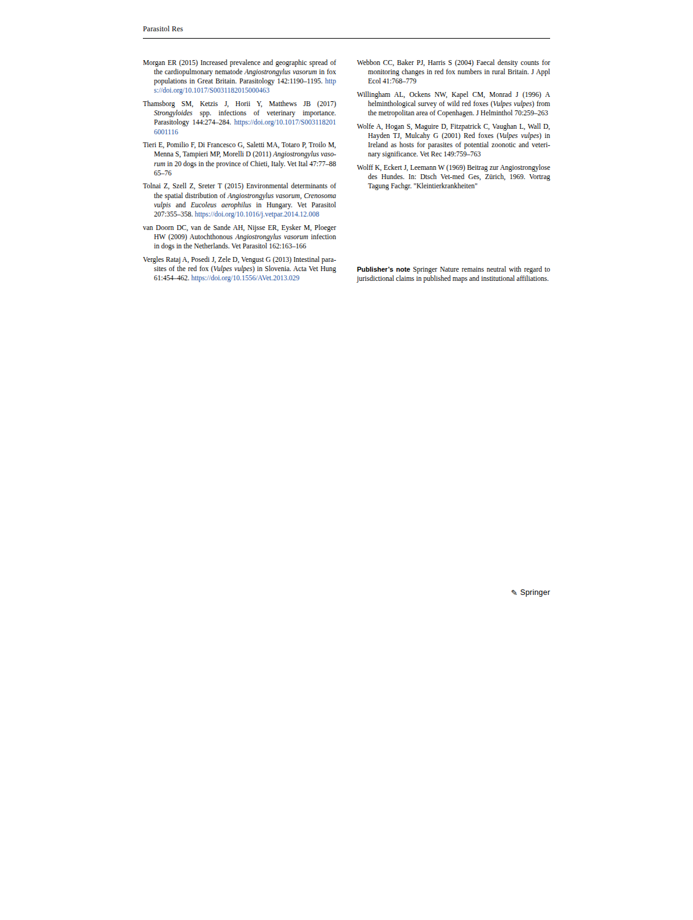Parasitol Res
Morgan ER (2015) Increased prevalence and geographic spread of the cardiopulmonary nematode Angiostrongylus vasorum in fox populations in Great Britain. Parasitology 142:1190–1195. https://doi.org/10.1017/S0031182015000463
Thamsborg SM, Ketzis J, Horii Y, Matthews JB (2017) Strongyloides spp. infections of veterinary importance. Parasitology 144:274–284. https://doi.org/10.1017/S0031182016001116
Tieri E, Pomilio F, Di Francesco G, Saletti MA, Totaro P, Troilo M, Menna S, Tampieri MP, Morelli D (2011) Angiostrongylus vasorum in 20 dogs in the province of Chieti, Italy. Vet Ital 47:77–88 65–76
Tolnai Z, Szell Z, Sreter T (2015) Environmental determinants of the spatial distribution of Angiostrongylus vasorum, Crenosoma vulpis and Eucoleus aerophilus in Hungary. Vet Parasitol 207:355–358. https://doi.org/10.1016/j.vetpar.2014.12.008
van Doorn DC, van de Sande AH, Nijsse ER, Eysker M, Ploeger HW (2009) Autochthonous Angiostrongylus vasorum infection in dogs in the Netherlands. Vet Parasitol 162:163–166
Vergles Rataj A, Posedi J, Zele D, Vengust G (2013) Intestinal parasites of the red fox (Vulpes vulpes) in Slovenia. Acta Vet Hung 61:454–462. https://doi.org/10.1556/AVet.2013.029
Webbon CC, Baker PJ, Harris S (2004) Faecal density counts for monitoring changes in red fox numbers in rural Britain. J Appl Ecol 41:768–779
Willingham AL, Ockens NW, Kapel CM, Monrad J (1996) A helminthological survey of wild red foxes (Vulpes vulpes) from the metropolitan area of Copenhagen. J Helminthol 70:259–263
Wolfe A, Hogan S, Maguire D, Fitzpatrick C, Vaughan L, Wall D, Hayden TJ, Mulcahy G (2001) Red foxes (Vulpes vulpes) in Ireland as hosts for parasites of potential zoonotic and veterinary significance. Vet Rec 149:759–763
Wolff K, Eckert J, Leemann W (1969) Beitrag zur Angiostrongylose des Hundes. In: Dtsch Vet-med Ges, Zürich, 1969. Vortrag Tagung Fachgr. "Kleintierkrankheiten"
Publisher’s note Springer Nature remains neutral with regard to jurisdictional claims in published maps and institutional affiliations.
✎Springer